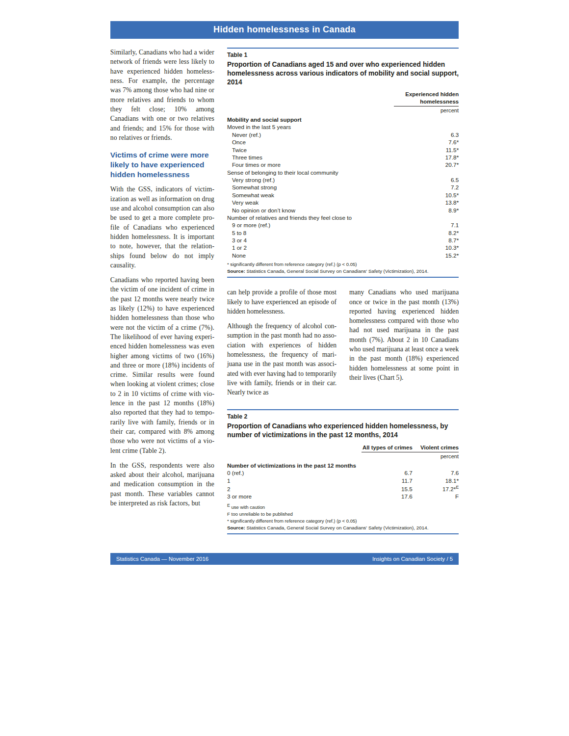Hidden homelessness in Canada
Similarly, Canadians who had a wider network of friends were less likely to have experienced hidden homelessness. For example, the percentage was 7% among those who had nine or more relatives and friends to whom they felt close; 10% among Canadians with one or two relatives and friends; and 15% for those with no relatives or friends.
Victims of crime were more likely to have experienced hidden homelessness
With the GSS, indicators of victimization as well as information on drug use and alcohol consumption can also be used to get a more complete profile of Canadians who experienced hidden homelessness. It is important to note, however, that the relationships found below do not imply causality.
Canadians who reported having been the victim of one incident of crime in the past 12 months were nearly twice as likely (12%) to have experienced hidden homelessness than those who were not the victim of a crime (7%). The likelihood of ever having experienced hidden homelessness was even higher among victims of two (16%) and three or more (18%) incidents of crime. Similar results were found when looking at violent crimes; close to 2 in 10 victims of crime with violence in the past 12 months (18%) also reported that they had to temporarily live with family, friends or in their car, compared with 8% among those who were not victims of a violent crime (Table 2).
In the GSS, respondents were also asked about their alcohol, marijuana and medication consumption in the past month. These variables cannot be interpreted as risk factors, but
Table 1
Proportion of Canadians aged 15 and over who experienced hidden homelessness across various indicators of mobility and social support, 2014
| | Experienced hidden homelessness |
| | percent |
| Mobility and social support | |
| Moved in the last 5 years | |
| Never (ref.) | 6.3 |
| Once | 7.6* |
| Twice | 11.5* |
| Three times | 17.8* |
| Four times or more | 20.7* |
| Sense of belonging to their local community | |
| Very strong (ref.) | 6.5 |
| Somewhat strong | 7.2 |
| Somewhat weak | 10.5* |
| Very weak | 13.8* |
| No opinion or don’t know | 8.9* |
| Number of relatives and friends they feel close to | |
| 9 or more (ref.) | 7.1 |
| 5 to 8 | 8.2* |
| 3 or 4 | 8.7* |
| 1 or 2 | 10.3* |
| None | 15.2* |
* significantly different from reference category (ref.) (p < 0.05)
Source: Statistics Canada, General Social Survey on Canadians' Safety (Victimization), 2014.
can help provide a profile of those most likely to have experienced an episode of hidden homelessness.
Although the frequency of alcohol consumption in the past month had no association with experiences of hidden homelessness, the frequency of marijuana use in the past month was associated with ever having had to temporarily live with family, friends or in their car. Nearly twice as
many Canadians who used marijuana once or twice in the past month (13%) reported having experienced hidden homelessness compared with those who had not used marijuana in the past month (7%). About 2 in 10 Canadians who used marijuana at least once a week in the past month (18%) experienced hidden homelessness at some point in their lives (Chart 5).
Table 2
Proportion of Canadians who experienced hidden homelessness, by number of victimizations in the past 12 months, 2014
| | All types of crimes | Violent crimes |
| | percent |
| Number of victimizations in the past 12 months | | |
| 0 (ref.) | 6.7 | 7.6 |
| 1 | 11.7 | 18.1* |
| 2 | 15.5 | 17.2* E |
| 3 or more | 17.6 | F |
E use with caution
F too unreliable to be published
* significantly different from reference category (ref.) (p < 0.05)
Source: Statistics Canada, General Social Survey on Canadians' Safety (Victimization), 2014.
Statistics Canada — November 2016
Insights on Canadian Society / 5